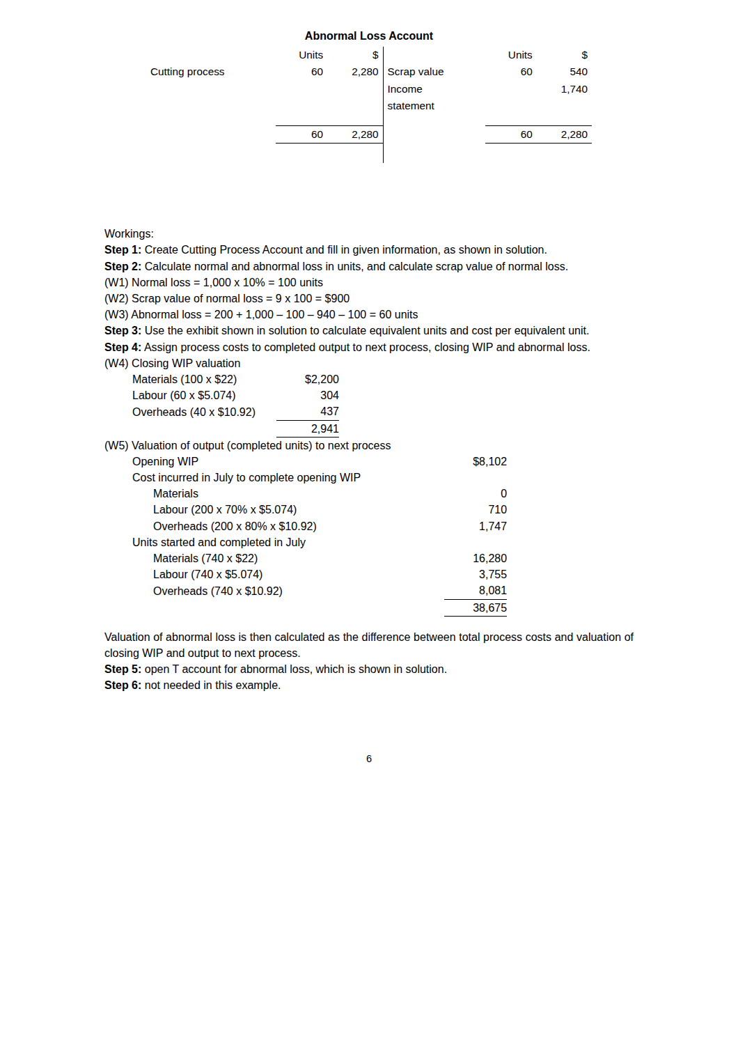Abnormal Loss Account
| | Units | $ | | Units | $ |
| Cutting process | 60 | 2,280 | Scrap value | 60 | 540 |
| | | | Income | | 1,740 |
| | | | statement | | |
| | 60 | 2,280 | | 60 | 2,280 |
Workings:
Step 1: Create Cutting Process Account and fill in given information, as shown in solution.
Step 2: Calculate normal and abnormal loss in units, and calculate scrap value of normal loss.
(W1) Normal loss = 1,000 x 10% = 100 units
(W2) Scrap value of normal loss = 9 x 100 = $900
(W3) Abnormal loss = 200 + 1,000 – 100 – 940 – 100 = 60 units
Step 3: Use the exhibit shown in solution to calculate equivalent units and cost per equivalent unit.
Step 4: Assign process costs to completed output to next process, closing WIP and abnormal loss.
(W4) Closing WIP valuation
| Materials (100 x $22) | $2,200 | |
| Labour (60 x $5.074) | 304 | |
| Overheads (40 x $10.92) | 437 | |
| | 2,941 | |
(W5) Valuation of output (completed units) to next process
| Opening WIP | | $8,102 |
| Cost incurred in July to complete opening WIP | | |
| Materials | | 0 |
| Labour (200 x 70% x $5.074) | | 710 |
| Overheads (200 x 80% x $10.92) | | 1,747 |
| Units started and completed in July | | |
| Materials (740 x $22) | | 16,280 |
| Labour (740 x $5.074) | | 3,755 |
| Overheads (740 x $10.92) | | 8,081 |
| | | 38,675 |
Valuation of abnormal loss is then calculated as the difference between total process costs and valuation of closing WIP and output to next process.
Step 5: open T account for abnormal loss, which is shown in solution.
Step 6: not needed in this example.
6